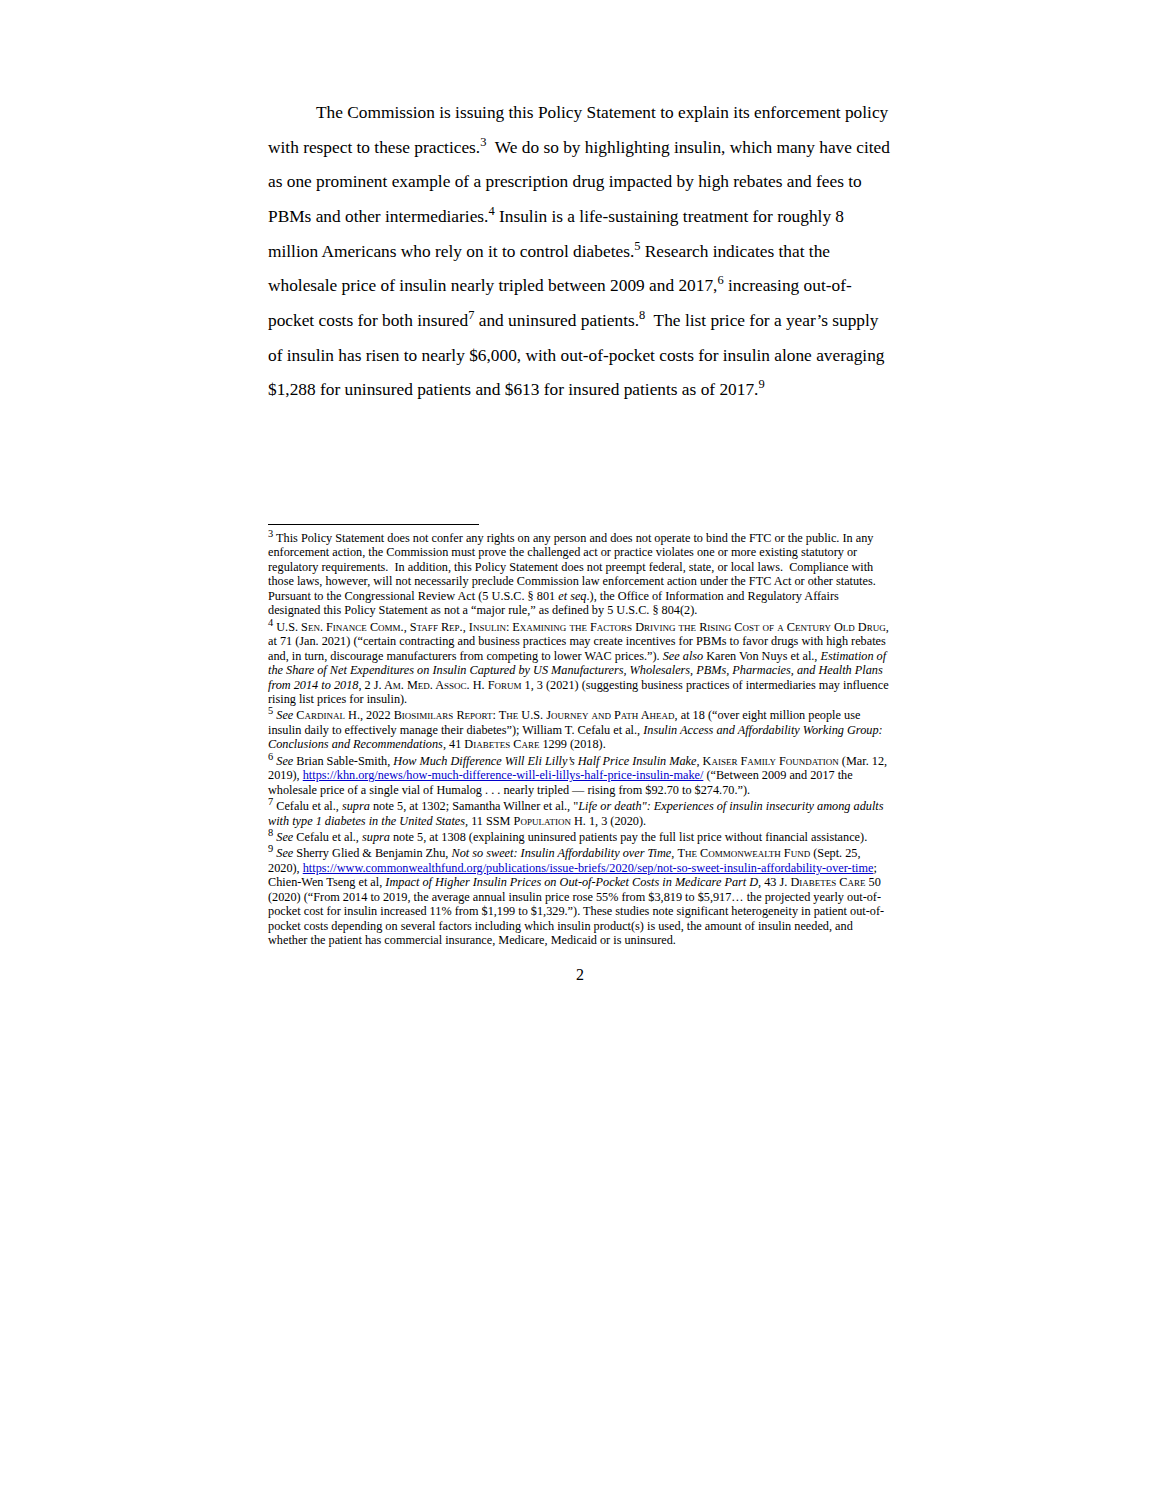The Commission is issuing this Policy Statement to explain its enforcement policy with respect to these practices.3 We do so by highlighting insulin, which many have cited as one prominent example of a prescription drug impacted by high rebates and fees to PBMs and other intermediaries.4 Insulin is a life-sustaining treatment for roughly 8 million Americans who rely on it to control diabetes.5 Research indicates that the wholesale price of insulin nearly tripled between 2009 and 2017,6 increasing out-of-pocket costs for both insured7 and uninsured patients.8 The list price for a year’s supply of insulin has risen to nearly $6,000, with out-of-pocket costs for insulin alone averaging $1,288 for uninsured patients and $613 for insured patients as of 2017.9
3 This Policy Statement does not confer any rights on any person and does not operate to bind the FTC or the public. In any enforcement action, the Commission must prove the challenged act or practice violates one or more existing statutory or regulatory requirements. In addition, this Policy Statement does not preempt federal, state, or local laws. Compliance with those laws, however, will not necessarily preclude Commission law enforcement action under the FTC Act or other statutes. Pursuant to the Congressional Review Act (5 U.S.C. § 801 et seq.), the Office of Information and Regulatory Affairs designated this Policy Statement as not a “major rule,” as defined by 5 U.S.C. § 804(2).
4 U.S. Sen. Finance Comm., Staff Rep., Insulin: Examining the Factors Driving the Rising Cost of a Century Old Drug, at 71 (Jan. 2021) (“certain contracting and business practices may create incentives for PBMs to favor drugs with high rebates and, in turn, discourage manufacturers from competing to lower WAC prices.”). See also Karen Von Nuys et al., Estimation of the Share of Net Expenditures on Insulin Captured by US Manufacturers, Wholesalers, PBMs, Pharmacies, and Health Plans from 2014 to 2018, 2 J. Am. Med. Assoc. H. Forum 1, 3 (2021) (suggesting business practices of intermediaries may influence rising list prices for insulin).
5 See Cardinal H., 2022 Biosimilars Report: The U.S. Journey and Path Ahead, at 18 (“over eight million people use insulin daily to effectively manage their diabetes”); William T. Cefalu et al., Insulin Access and Affordability Working Group: Conclusions and Recommendations, 41 Diabetes Care 1299 (2018).
6 See Brian Sable-Smith, How Much Difference Will Eli Lilly’s Half Price Insulin Make, Kaiser Family Foundation (Mar. 12, 2019), https://khn.org/news/how-much-difference-will-eli-lillys-half-price-insulin-make/ (“Between 2009 and 2017 the wholesale price of a single vial of Humalog . . . nearly tripled — rising from $92.70 to $274.70.”).
7 Cefalu et al., supra note 5, at 1302; Samantha Willner et al., "Life or death": Experiences of insulin insecurity among adults with type 1 diabetes in the United States, 11 SSM Population H. 1, 3 (2020).
8 See Cefalu et al., supra note 5, at 1308 (explaining uninsured patients pay the full list price without financial assistance).
9 See Sherry Glied & Benjamin Zhu, Not so sweet: Insulin Affordability over Time, The Commonwealth Fund (Sept. 25, 2020), https://www.commonwealthfund.org/publications/issue-briefs/2020/sep/not-so-sweet-insulin-affordability-over-time; Chien-Wen Tseng et al, Impact of Higher Insulin Prices on Out-of-Pocket Costs in Medicare Part D, 43 J. Diabetes Care 50 (2020) (“From 2014 to 2019, the average annual insulin price rose 55% from $3,819 to $5,917… the projected yearly out-of-pocket cost for insulin increased 11% from $1,199 to $1,329.”). These studies note significant heterogeneity in patient out-of-pocket costs depending on several factors including which insulin product(s) is used, the amount of insulin needed, and whether the patient has commercial insurance, Medicare, Medicaid or is uninsured.
2